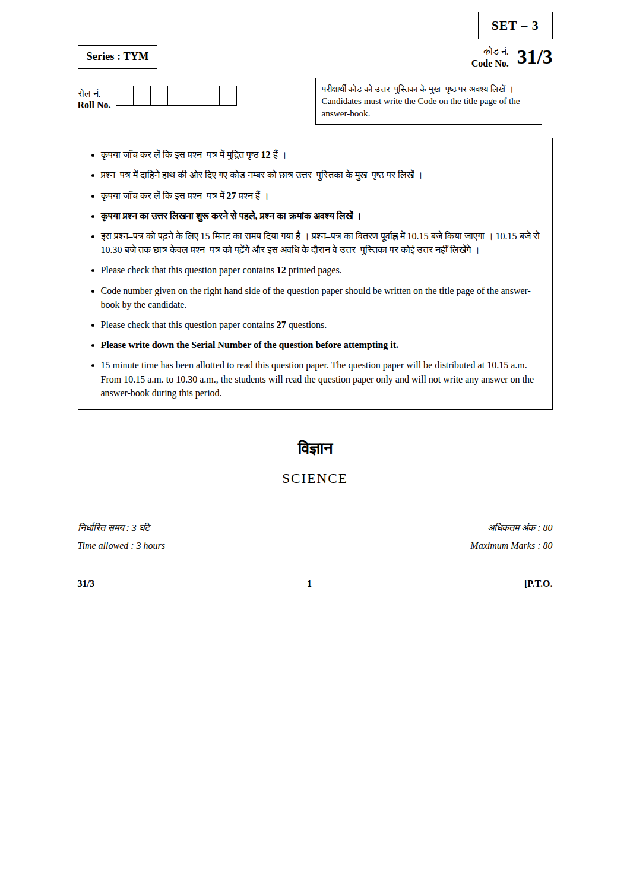SET – 3
Series : TYM
रोल नं.
Roll No.
कोड नं.
Code No.
31/3
परीक्षार्थी कोड को उत्तर–पुस्तिका के मुख–पृष्ठ पर अवश्य लिखें ।
Candidates must write the Code on the title page of the answer-book.
कृपया जाँच कर लें कि इस प्रश्न–पत्र में मुद्रित पृष्ठ 12 हैं ।
प्रश्न–पत्र में दाहिने हाथ की ओर दिए गए कोड नम्बर को छात्र उत्तर–पुस्तिका के मुख–पृष्ठ पर लिखें ।
कृपया जाँच कर लें कि इस प्रश्न–पत्र में 27 प्रश्न हैं ।
कृपया प्रश्न का उत्तर लिखना शुरू करने से पहले, प्रश्न का क्रमांक अवश्य लिखें ।
इस प्रश्न–पत्र को पढ़ने के लिए 15 मिनट का समय दिया गया है । प्रश्न–पत्र का वितरण पूर्वाह्न में 10.15 बजे किया जाएगा । 10.15 बजे से 10.30 बजे तक छात्र केवल प्रश्न–पत्र को पढ़ेंगे और इस अवधि के दौरान वे उत्तर–पुस्तिका पर कोई उत्तर नहीं लिखेंगे ।
Please check that this question paper contains 12 printed pages.
Code number given on the right hand side of the question paper should be written on the title page of the answer-book by the candidate.
Please check that this question paper contains 27 questions.
Please write down the Serial Number of the question before attempting it.
15 minute time has been allotted to read this question paper. The question paper will be distributed at 10.15 a.m. From 10.15 a.m. to 10.30 a.m., the students will read the question paper only and will not write any answer on the answer-book during this period.
विज्ञान
SCIENCE
निर्धारित समय : 3 घंटे अधिकतम अंक : 80
Time allowed : 3 hours Maximum Marks : 80
31/3 1 [P.T.O.